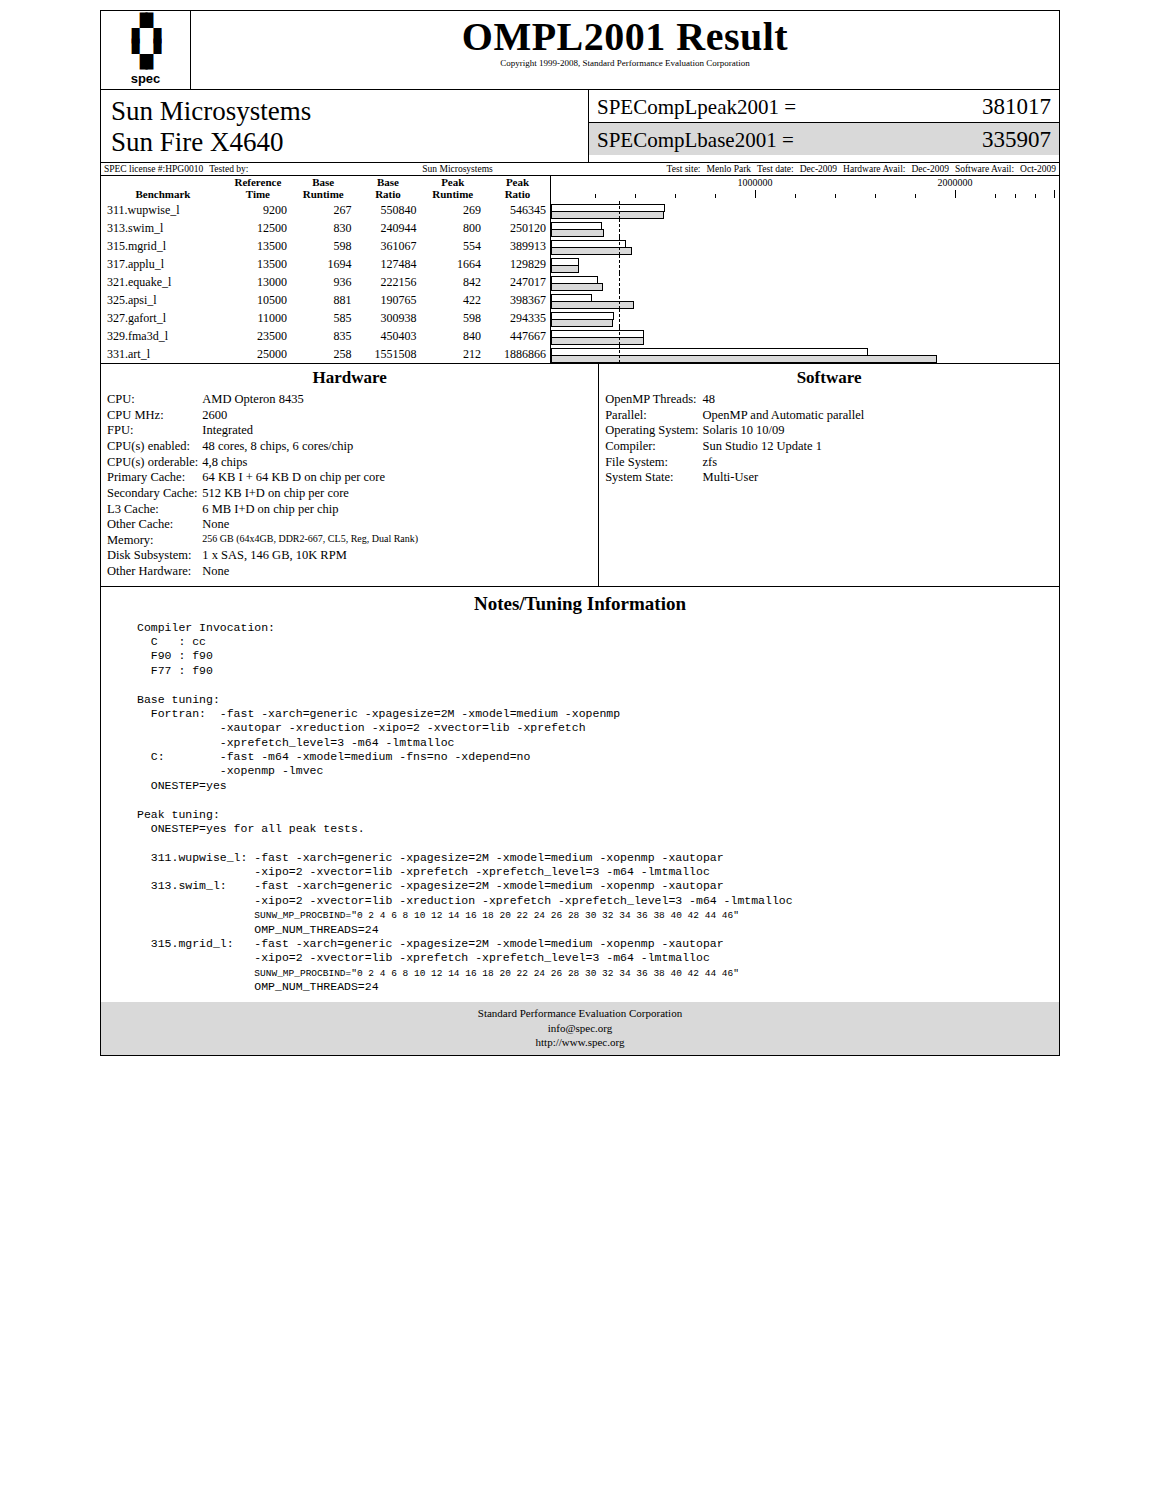▞▚
▚▞ spec
OMPL2001 Result
Copyright 1999-2008, Standard Performance Evaluation Corporation
Sun Microsystems
Sun Fire X4640
SPECompLpeak2001 = 381017
SPECompLbase2001 = 335907
SPEC license #:HPG0010
Tested by:
Sun Microsystems
Test site:
Menlo Park
Test date:
Dec-2009
Hardware Avail:
Dec-2009
Software Avail:
Oct-2009
| Benchmark | Reference Time | Base Runtime | Base Ratio | Peak Runtime | Peak Ratio | 1000000 2000000 |
| --- | --- | --- | --- | --- | --- | --- |
| 311.wupwise_l | 9200 | 267 | 550840 | 269 | 546345 | |
| 313.swim_l | 12500 | 830 | 240944 | 800 | 250120 | |
| 315.mgrid_l | 13500 | 598 | 361067 | 554 | 389913 | |
| 317.applu_l | 13500 | 1694 | 127484 | 1664 | 129829 | |
| 321.equake_l | 13000 | 936 | 222156 | 842 | 247017 | |
| 325.apsi_l | 10500 | 881 | 190765 | 422 | 398367 | |
| 327.gafort_l | 11000 | 585 | 300938 | 598 | 294335 | |
| 329.fma3d_l | 23500 | 835 | 450403 | 840 | 447667 | |
| 331.art_l | 25000 | 258 | 1551508 | 212 | 1886866 | |
Hardware
| CPU: | AMD Opteron 8435 |
| CPU MHz: | 2600 |
| FPU: | Integrated |
| CPU(s) enabled: | 48 cores, 8 chips, 6 cores/chip |
| CPU(s) orderable: | 4,8 chips |
| Primary Cache: | 64 KB I + 64 KB D on chip per core |
| Secondary Cache: | 512 KB I+D on chip per core |
| L3 Cache: | 6 MB I+D on chip per chip |
| Other Cache: | None |
| Memory: | 256 GB (64x4GB, DDR2-667, CL5, Reg, Dual Rank) |
| Disk Subsystem: | 1 x SAS, 146 GB, 10K RPM |
| Other Hardware: | None |
Software
| OpenMP Threads: | 48 |
| Parallel: | OpenMP and Automatic parallel |
| Operating System: | Solaris 10 10/09 |
| Compiler: | Sun Studio 12 Update 1 |
| File System: | zfs |
| System State: | Multi-User |
Notes/Tuning Information
Compiler Invocation:
  C   : cc
  F90 : f90
  F77 : f90

Base tuning:
  Fortran:  -fast -xarch=generic -xpagesize=2M -xmodel=medium -xopenmp
            -xautopar -xreduction -xipo=2 -xvector=lib -xprefetch
            -xprefetch_level=3 -m64 -lmtmalloc
  C:        -fast -m64 -xmodel=medium -fns=no -xdepend=no
            -xopenmp -lmvec
  ONESTEP=yes

Peak tuning:
  ONESTEP=yes for all peak tests.

  311.wupwise_l: -fast -xarch=generic -xpagesize=2M -xmodel=medium -xopenmp -xautopar
                 -xipo=2 -xvector=lib -xprefetch -xprefetch_level=3 -m64 -lmtmalloc
  313.swim_l:    -fast -xarch=generic -xpagesize=2M -xmodel=medium -xopenmp -xautopar
                 -xipo=2 -xvector=lib -xreduction -xprefetch -xprefetch_level=3 -m64 -lmtmalloc
                 SUNW_MP_PROCBIND="0 2 4 6 8 10 12 14 16 18 20 22 24 26 28 30 32 34 36 38 40 42 44 46"
                 OMP_NUM_THREADS=24
  315.mgrid_l:   -fast -xarch=generic -xpagesize=2M -xmodel=medium -xopenmp -xautopar
                 -xipo=2 -xvector=lib -xprefetch -xprefetch_level=3 -m64 -lmtmalloc
                 SUNW_MP_PROCBIND="0 2 4 6 8 10 12 14 16 18 20 22 24 26 28 30 32 34 36 38 40 42 44 46"
                 OMP_NUM_THREADS=24
Standard Performance Evaluation Corporation
info@spec.org
http://www.spec.org